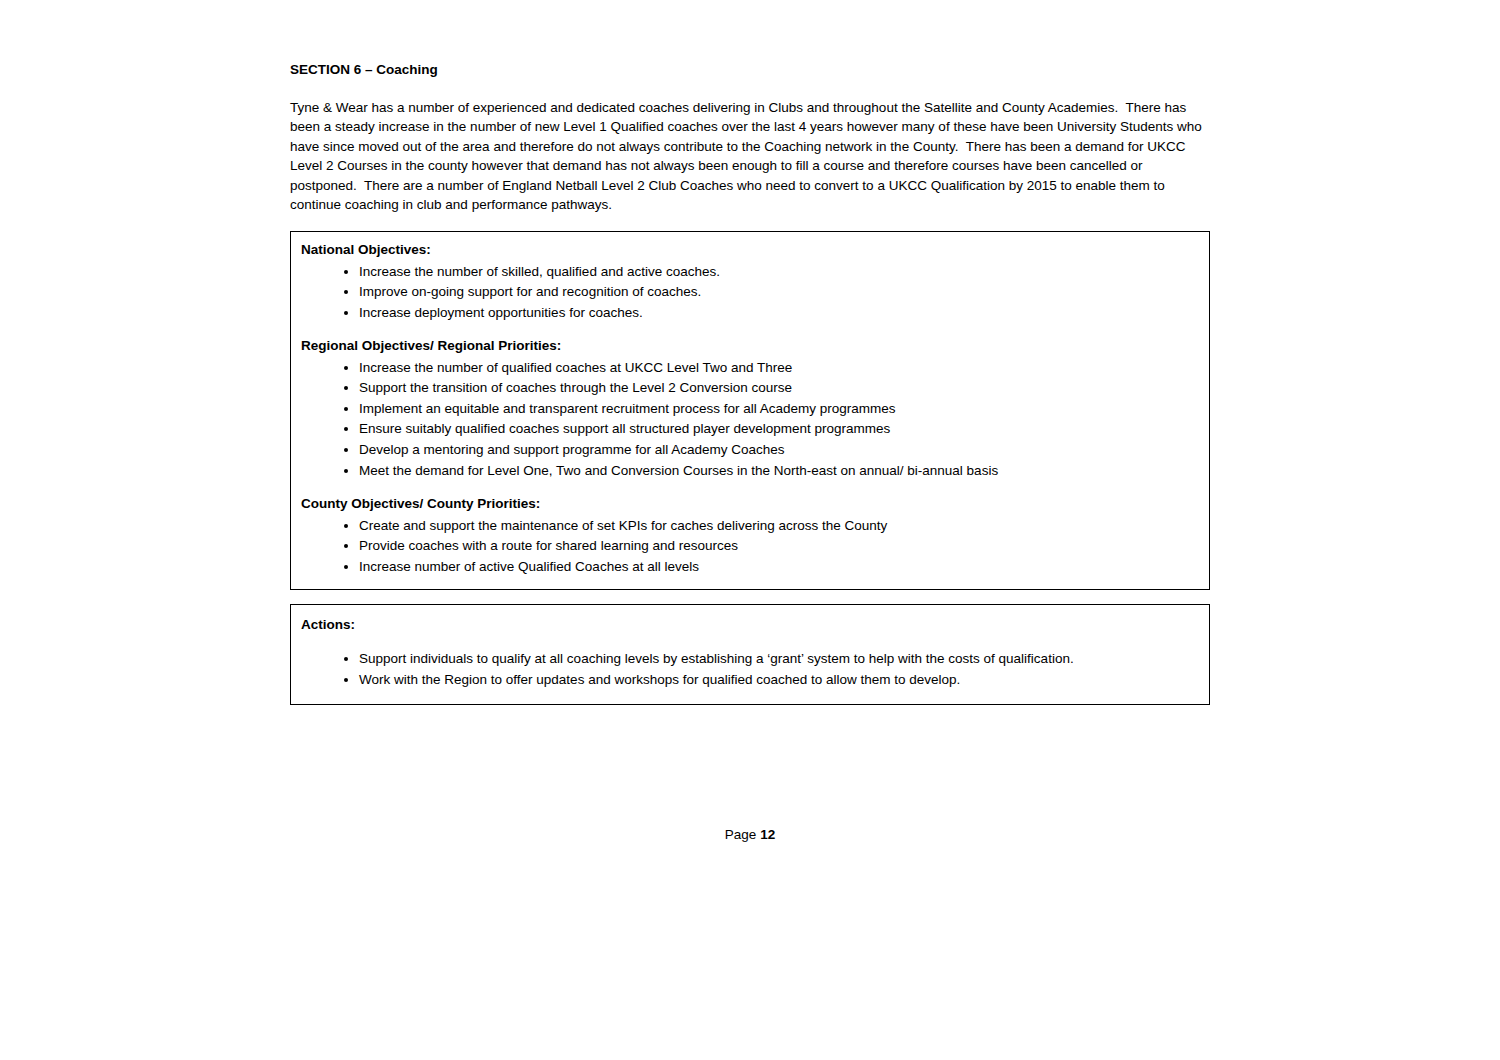SECTION 6 – Coaching
Tyne & Wear has a number of experienced and dedicated coaches delivering in Clubs and throughout the Satellite and County Academies. There has been a steady increase in the number of new Level 1 Qualified coaches over the last 4 years however many of these have been University Students who have since moved out of the area and therefore do not always contribute to the Coaching network in the County. There has been a demand for UKCC Level 2 Courses in the county however that demand has not always been enough to fill a course and therefore courses have been cancelled or postponed. There are a number of England Netball Level 2 Club Coaches who need to convert to a UKCC Qualification by 2015 to enable them to continue coaching in club and performance pathways.
National Objectives:
Increase the number of skilled, qualified and active coaches.
Improve on-going support for and recognition of coaches.
Increase deployment opportunities for coaches.
Regional Objectives/ Regional Priorities:
Increase the number of qualified coaches at UKCC Level Two and Three
Support the transition of coaches through the Level 2 Conversion course
Implement an equitable and transparent recruitment process for all Academy programmes
Ensure suitably qualified coaches support all structured player development programmes
Develop a mentoring and support programme for all Academy Coaches
Meet the demand for Level One, Two and Conversion Courses in the North-east on annual/ bi-annual basis
County Objectives/ County Priorities:
Create and support the maintenance of set KPIs for caches delivering across the County
Provide coaches with a route for shared learning and resources
Increase number of active Qualified Coaches at all levels
Actions:
Support individuals to qualify at all coaching levels by establishing a ‘grant’ system to help with the costs of qualification.
Work with the Region to offer updates and workshops for qualified coached to allow them to develop.
Page 12